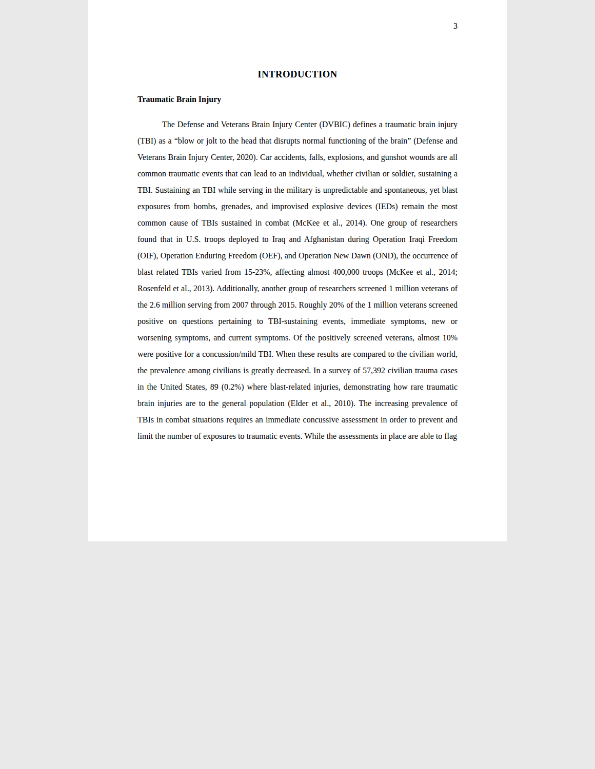3
INTRODUCTION
Traumatic Brain Injury
The Defense and Veterans Brain Injury Center (DVBIC) defines a traumatic brain injury (TBI) as a “blow or jolt to the head that disrupts normal functioning of the brain” (Defense and Veterans Brain Injury Center, 2020). Car accidents, falls, explosions, and gunshot wounds are all common traumatic events that can lead to an individual, whether civilian or soldier, sustaining a TBI. Sustaining an TBI while serving in the military is unpredictable and spontaneous, yet blast exposures from bombs, grenades, and improvised explosive devices (IEDs) remain the most common cause of TBIs sustained in combat (McKee et al., 2014). One group of researchers found that in U.S. troops deployed to Iraq and Afghanistan during Operation Iraqi Freedom (OIF), Operation Enduring Freedom (OEF), and Operation New Dawn (OND), the occurrence of blast related TBIs varied from 15-23%, affecting almost 400,000 troops (McKee et al., 2014; Rosenfeld et al., 2013). Additionally, another group of researchers screened 1 million veterans of the 2.6 million serving from 2007 through 2015. Roughly 20% of the 1 million veterans screened positive on questions pertaining to TBI-sustaining events, immediate symptoms, new or worsening symptoms, and current symptoms. Of the positively screened veterans, almost 10% were positive for a concussion/mild TBI. When these results are compared to the civilian world, the prevalence among civilians is greatly decreased. In a survey of 57,392 civilian trauma cases in the United States, 89 (0.2%) where blast-related injuries, demonstrating how rare traumatic brain injuries are to the general population (Elder et al., 2010). The increasing prevalence of TBIs in combat situations requires an immediate concussive assessment in order to prevent and limit the number of exposures to traumatic events. While the assessments in place are able to flag